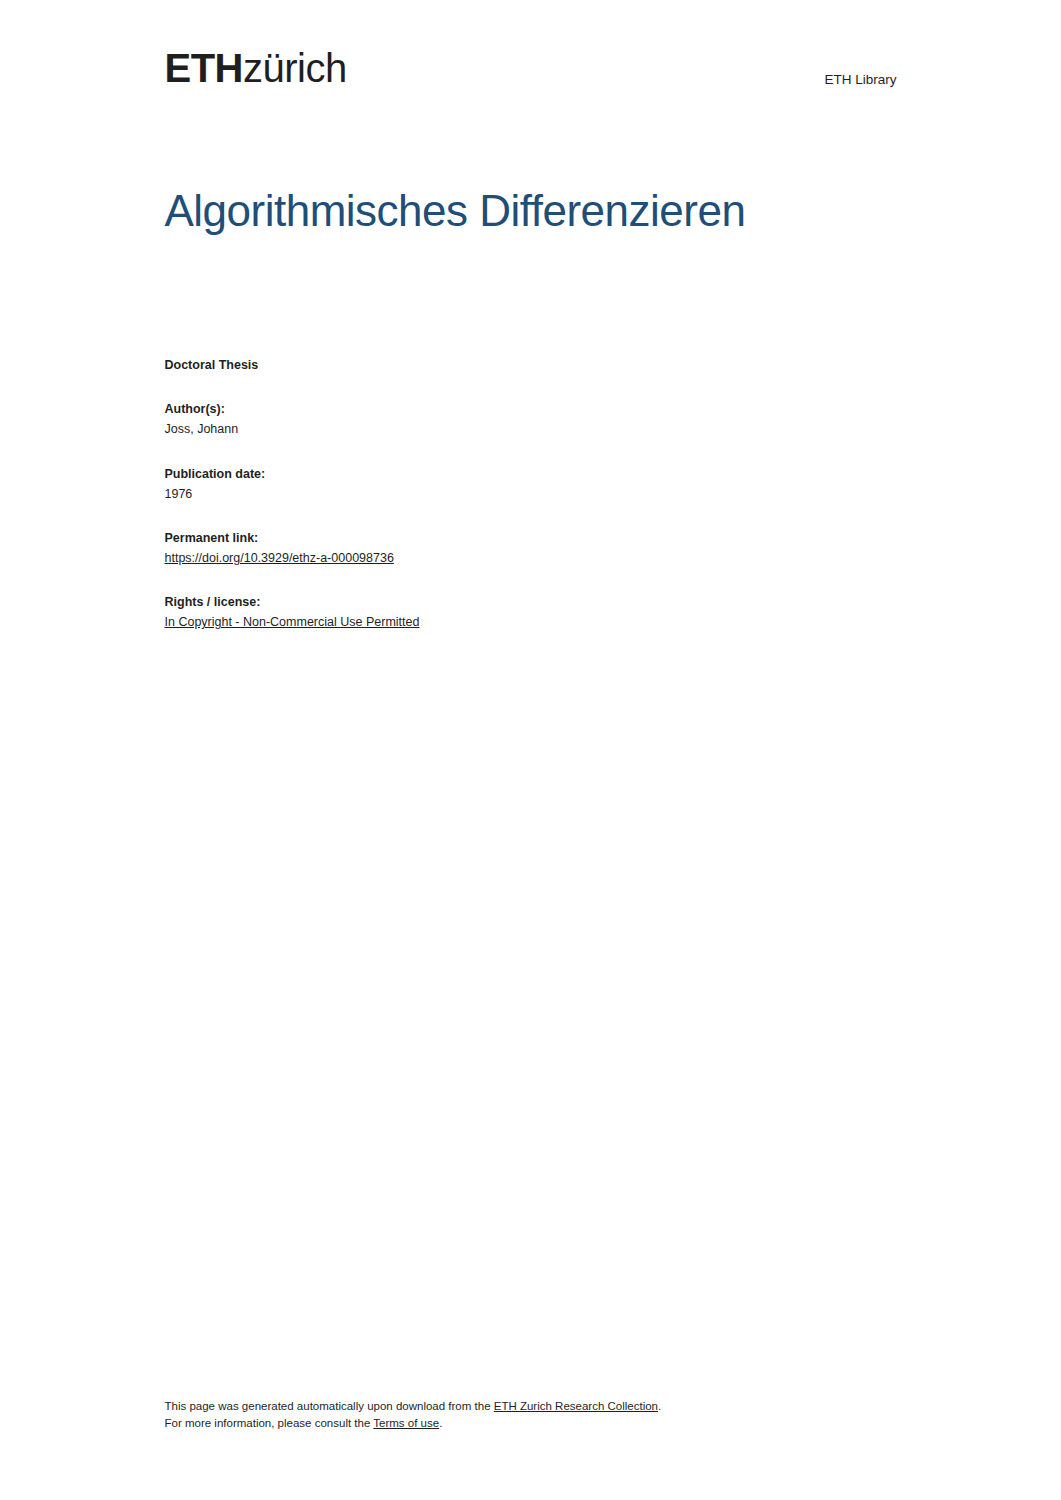ETH zürich
ETH Library
Algorithmisches Differenzieren
Doctoral Thesis
Author(s):
Joss, Johann
Publication date:
1976
Permanent link:
https://doi.org/10.3929/ethz-a-000098736
Rights / license:
In Copyright - Non-Commercial Use Permitted
This page was generated automatically upon download from the ETH Zurich Research Collection.
For more information, please consult the Terms of use.